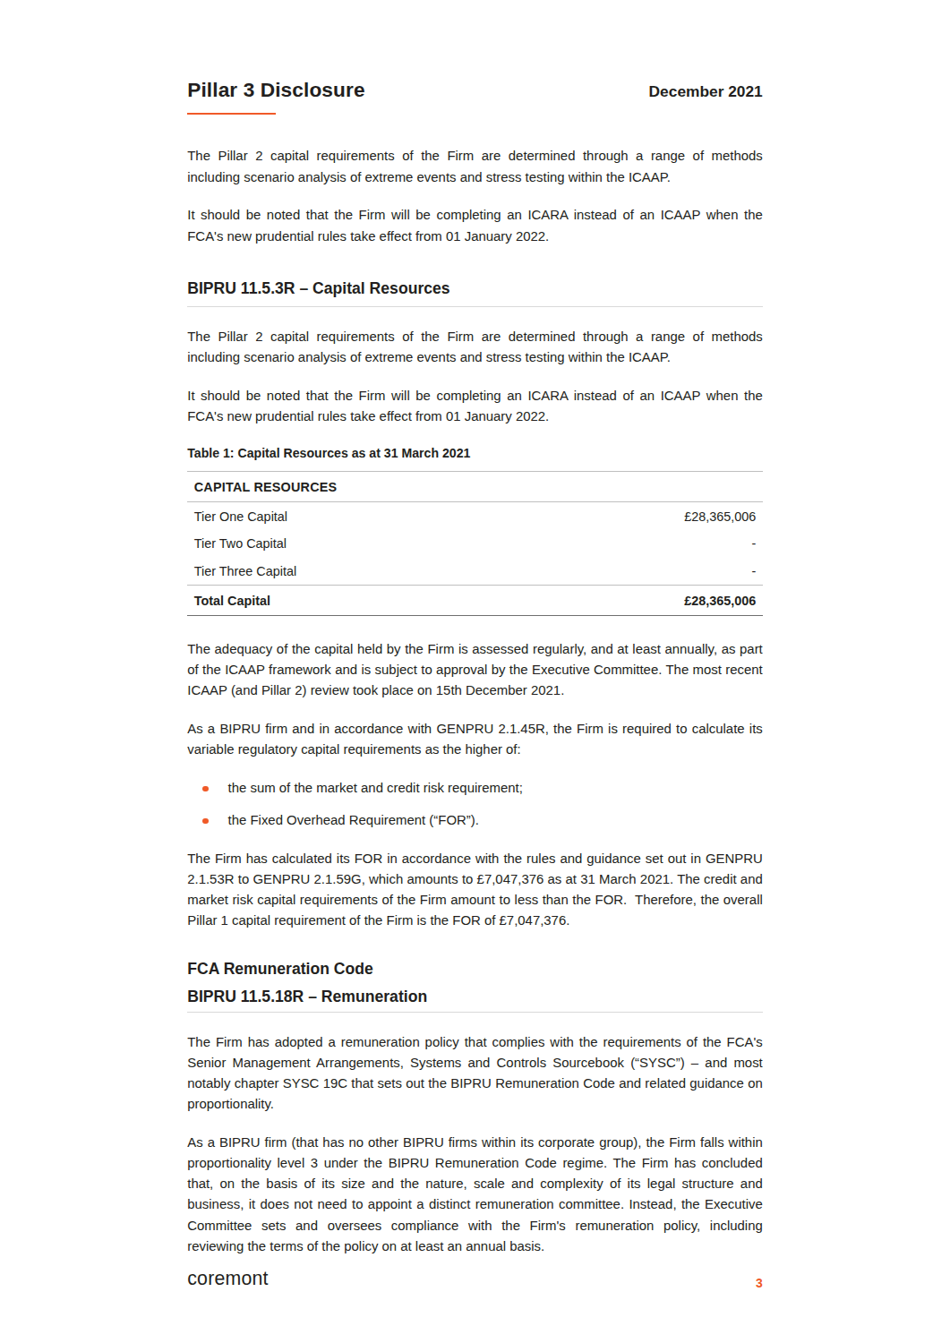Pillar 3 Disclosure
December 2021
The Pillar 2 capital requirements of the Firm are determined through a range of methods including scenario analysis of extreme events and stress testing within the ICAAP.
It should be noted that the Firm will be completing an ICARA instead of an ICAAP when the FCA's new prudential rules take effect from 01 January 2022.
BIPRU 11.5.3R – Capital Resources
The Pillar 2 capital requirements of the Firm are determined through a range of methods including scenario analysis of extreme events and stress testing within the ICAAP.
It should be noted that the Firm will be completing an ICARA instead of an ICAAP when the FCA's new prudential rules take effect from 01 January 2022.
Table 1: Capital Resources as at 31 March 2021
| CAPITAL RESOURCES |
| --- |
| Tier One Capital | £28,365,006 |
| Tier Two Capital | - |
| Tier Three Capital | - |
| Total Capital | £28,365,006 |
The adequacy of the capital held by the Firm is assessed regularly, and at least annually, as part of the ICAAP framework and is subject to approval by the Executive Committee. The most recent ICAAP (and Pillar 2) review took place on 15th December 2021.
As a BIPRU firm and in accordance with GENPRU 2.1.45R, the Firm is required to calculate its variable regulatory capital requirements as the higher of:
the sum of the market and credit risk requirement;
the Fixed Overhead Requirement (“FOR”).
The Firm has calculated its FOR in accordance with the rules and guidance set out in GENPRU 2.1.53R to GENPRU 2.1.59G, which amounts to £7,047,376 as at 31 March 2021. The credit and market risk capital requirements of the Firm amount to less than the FOR. Therefore, the overall Pillar 1 capital requirement of the Firm is the FOR of £7,047,376.
FCA Remuneration Code
BIPRU 11.5.18R – Remuneration
The Firm has adopted a remuneration policy that complies with the requirements of the FCA's Senior Management Arrangements, Systems and Controls Sourcebook (“SYSC”) – and most notably chapter SYSC 19C that sets out the BIPRU Remuneration Code and related guidance on proportionality.
As a BIPRU firm (that has no other BIPRU firms within its corporate group), the Firm falls within proportionality level 3 under the BIPRU Remuneration Code regime. The Firm has concluded that, on the basis of its size and the nature, scale and complexity of its legal structure and business, it does not need to appoint a distinct remuneration committee. Instead, the Executive Committee sets and oversees compliance with the Firm's remuneration policy, including reviewing the terms of the policy on at least an annual basis.
coremont
3